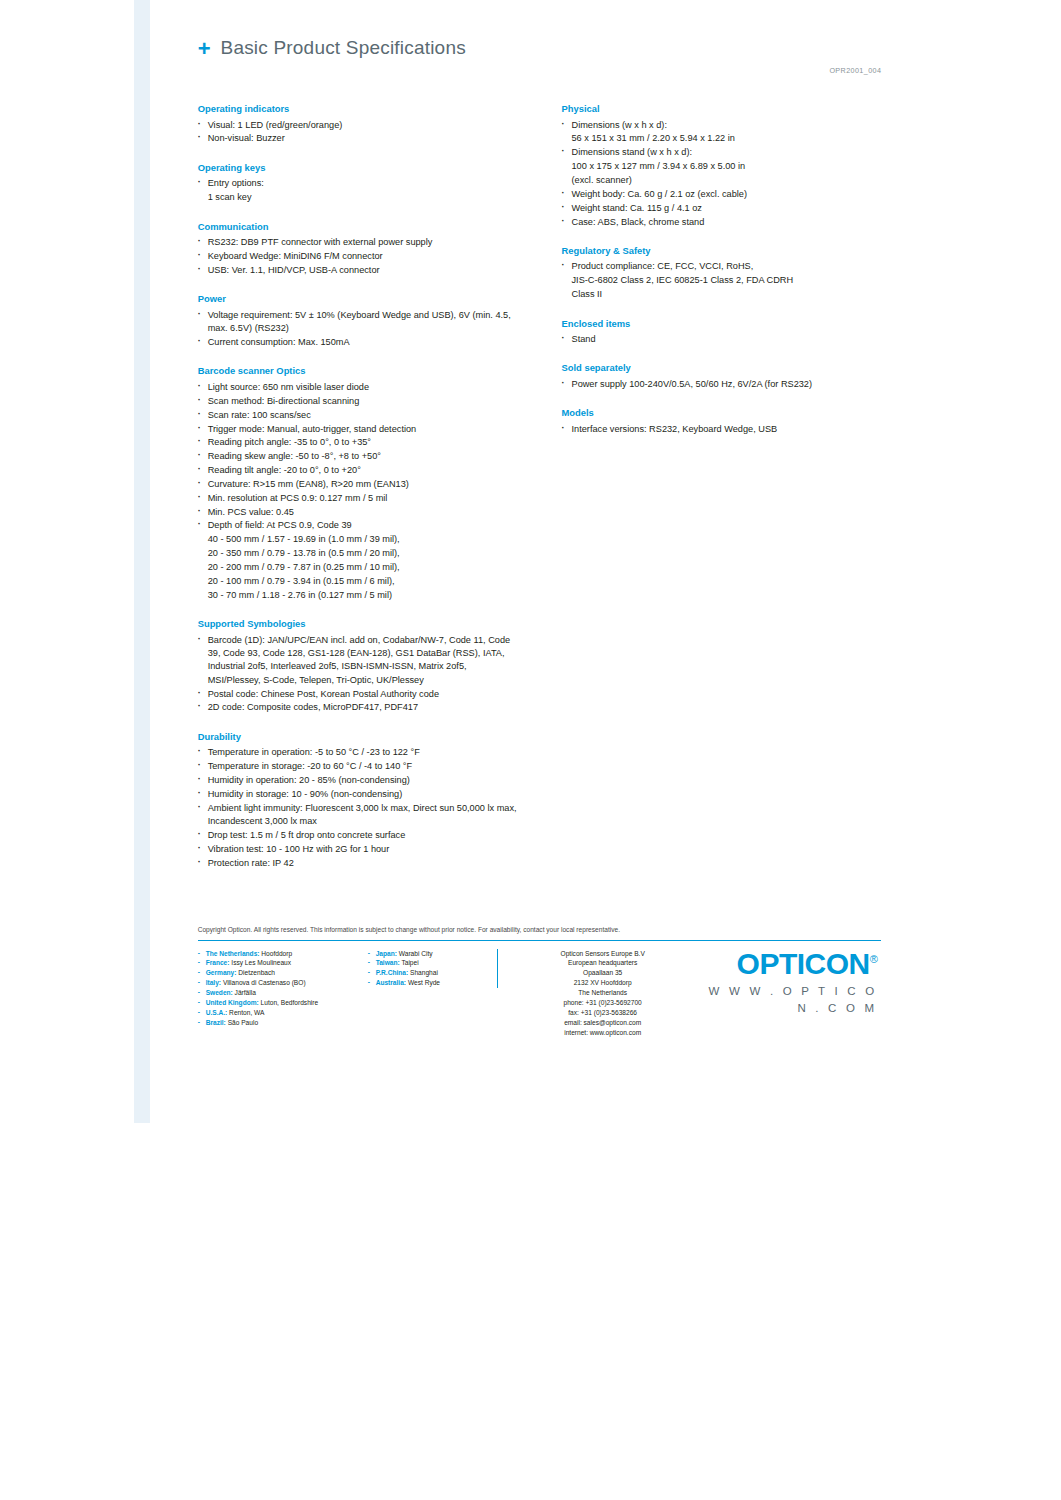+
Basic Product Specifications
OPR2001_004
Operating indicators
Visual: 1 LED (red/green/orange)
Non-visual: Buzzer
Operating keys
Entry options:
1 scan key
Communication
RS232: DB9 PTF connector with external power supply
Keyboard Wedge: MiniDIN6 F/M connector
USB: Ver. 1.1, HID/VCP, USB-A connector
Power
Voltage requirement: 5V ± 10% (Keyboard Wedge and USB), 6V (min. 4.5, max. 6.5V) (RS232)
Current consumption: Max. 150mA
Barcode scanner Optics
Light source: 650 nm visible laser diode
Scan method: Bi-directional scanning
Scan rate: 100 scans/sec
Trigger mode: Manual, auto-trigger, stand detection
Reading pitch angle: -35 to 0°, 0 to +35°
Reading skew angle: -50 to -8°, +8 to +50°
Reading tilt angle: -20 to 0°, 0 to +20°
Curvature: R>15 mm (EAN8), R>20 mm (EAN13)
Min. resolution at PCS 0.9: 0.127 mm / 5 mil
Min. PCS value: 0.45
Depth of field: At PCS 0.9, Code 39
40 - 500 mm / 1.57 - 19.69 in (1.0 mm / 39 mil),
20 - 350 mm / 0.79 - 13.78 in (0.5 mm / 20 mil),
20 - 200 mm / 0.79 - 7.87 in (0.25 mm / 10 mil),
20 - 100 mm / 0.79 - 3.94 in (0.15 mm / 6 mil),
30 - 70 mm / 1.18 - 2.76 in (0.127 mm / 5 mil)
Supported Symbologies
Barcode (1D): JAN/UPC/EAN incl. add on, Codabar/NW-7, Code 11, Code 39, Code 93, Code 128, GS1-128 (EAN-128), GS1 DataBar (RSS), IATA, Industrial 2of5, Interleaved 2of5, ISBN-ISMN-ISSN, Matrix 2of5, MSI/Plessey, S-Code, Telepen, Tri-Optic, UK/Plessey
Postal code: Chinese Post, Korean Postal Authority code
2D code: Composite codes, MicroPDF417, PDF417
Durability
Temperature in operation: -5 to 50 °C / -23 to 122 °F
Temperature in storage: -20 to 60 °C / -4 to 140 °F
Humidity in operation: 20 - 85% (non-condensing)
Humidity in storage: 10 - 90% (non-condensing)
Ambient light immunity: Fluorescent 3,000 lx max, Direct sun 50,000 lx max, Incandescent 3,000 lx max
Drop test: 1.5 m / 5 ft drop onto concrete surface
Vibration test: 10 - 100 Hz with 2G for 1 hour
Protection rate: IP 42
Physical
Dimensions (w x h x d):
56 x 151 x 31 mm / 2.20 x 5.94 x 1.22 in
Dimensions stand (w x h x d):
100 x 175 x 127 mm / 3.94 x 6.89 x 5.00 in
(excl. scanner)
Weight body: Ca. 60 g / 2.1 oz (excl. cable)
Weight stand: Ca. 115 g / 4.1 oz
Case: ABS, Black, chrome stand
Regulatory & Safety
Product compliance: CE, FCC, VCCI, RoHS,
JIS-C-6802 Class 2, IEC 60825-1 Class 2, FDA CDRH
Class II
Enclosed items
Stand
Sold separately
Power supply 100-240V/0.5A, 50/60 Hz, 6V/2A (for RS232)
Models
Interface versions: RS232, Keyboard Wedge, USB
Copyright Opticon. All rights reserved. This information is subject to change without prior notice. For availability, contact your local representative.
The Netherlands: Hoofddorp
France: Issy Les Moulineaux
Germany: Dietzenbach
Italy: Villanova di Castenaso (BO)
Sweden: Järfälla
United Kingdom: Luton, Bedfordshire
U.S.A.: Renton, WA
Brazil: São Paulo
Japan: Warabi City
Taiwan: Taipei
P.R.China: Shanghai
Australia: West Ryde
Opticon Sensors Europe B.V
European headquarters
Opaallaan 35
2132 XV Hoofddorp
The Netherlands
phone: +31 (0)23-5692700
fax: +31 (0)23-5638266
email: sales@opticon.com
internet: www.opticon.com
OPTICON®
W W W . O P T I C O N . C O M